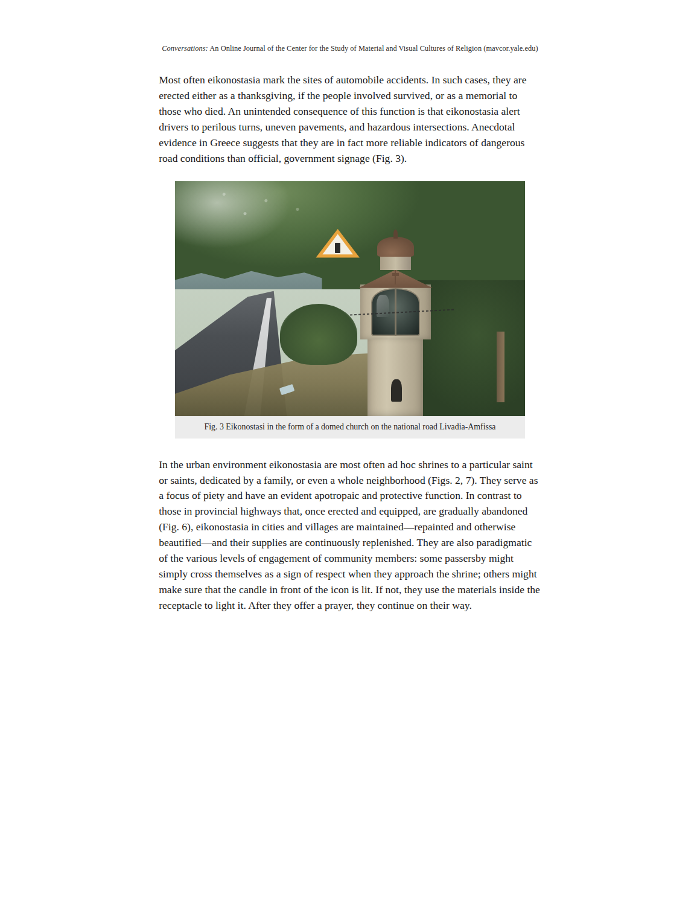Conversations: An Online Journal of the Center for the Study of Material and Visual Cultures of Religion (mavcor.yale.edu)
Most often eikonostasia mark the sites of automobile accidents. In such cases, they are erected either as a thanksgiving, if the people involved survived, or as a memorial to those who died. An unintended consequence of this function is that eikonostasia alert drivers to perilous turns, uneven pavements, and hazardous intersections. Anecdotal evidence in Greece suggests that they are in fact more reliable indicators of dangerous road conditions than official, government signage (Fig. 3).
Fig. 3 Eikonostasi in the form of a domed church on the national road Livadia-Amfissa
In the urban environment eikonostasia are most often ad hoc shrines to a particular saint or saints, dedicated by a family, or even a whole neighborhood (Figs. 2, 7). They serve as a focus of piety and have an evident apotropaic and protective function. In contrast to those in provincial highways that, once erected and equipped, are gradually abandoned (Fig. 6), eikonostasia in cities and villages are maintained—repainted and otherwise beautified—and their supplies are continuously replenished. They are also paradigmatic of the various levels of engagement of community members: some passersby might simply cross themselves as a sign of respect when they approach the shrine; others might make sure that the candle in front of the icon is lit. If not, they use the materials inside the receptacle to light it. After they offer a prayer, they continue on their way.